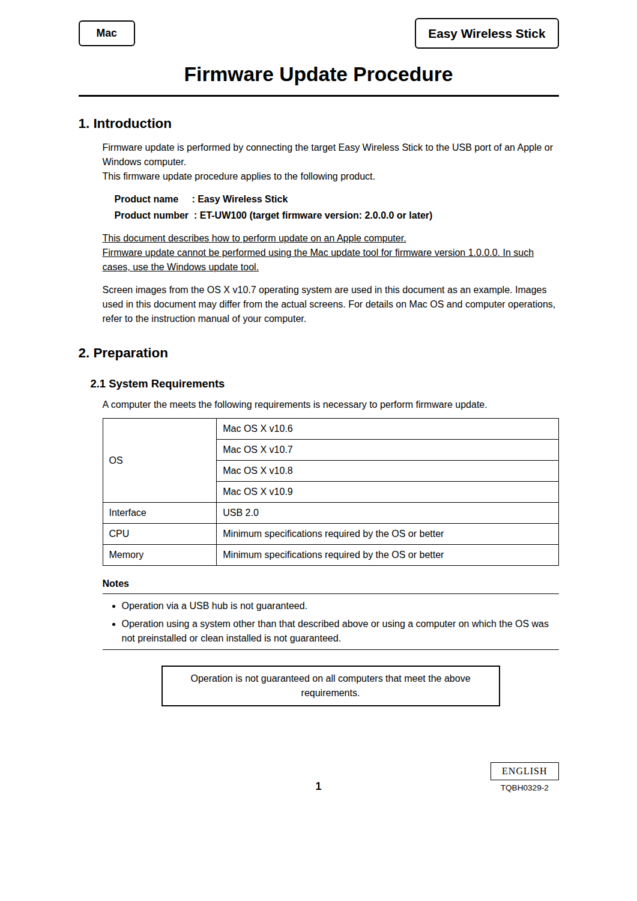Mac
Easy Wireless Stick
Firmware Update Procedure
1. Introduction
Firmware update is performed by connecting the target Easy Wireless Stick to the USB port of an Apple or Windows computer.
This firmware update procedure applies to the following product.
Product name : Easy Wireless Stick
Product number : ET-UW100 (target firmware version: 2.0.0.0 or later)
This document describes how to perform update on an Apple computer.
Firmware update cannot be performed using the Mac update tool for firmware version 1.0.0.0. In such cases, use the Windows update tool.
Screen images from the OS X v10.7 operating system are used in this document as an example. Images used in this document may differ from the actual screens. For details on Mac OS and computer operations, refer to the instruction manual of your computer.
2. Preparation
2.1 System Requirements
A computer the meets the following requirements is necessary to perform firmware update.
| OS | Mac OS X v10.6 |
| Mac OS X v10.7 |
| Mac OS X v10.8 |
| Mac OS X v10.9 |
| Interface | USB 2.0 |
| CPU | Minimum specifications required by the OS or better |
| Memory | Minimum specifications required by the OS or better |
Notes
Operation via a USB hub is not guaranteed.
Operation using a system other than that described above or using a computer on which the OS was not preinstalled or clean installed is not guaranteed.
Operation is not guaranteed on all computers that meet the above requirements.
1
ENGLISH TQBH0329-2